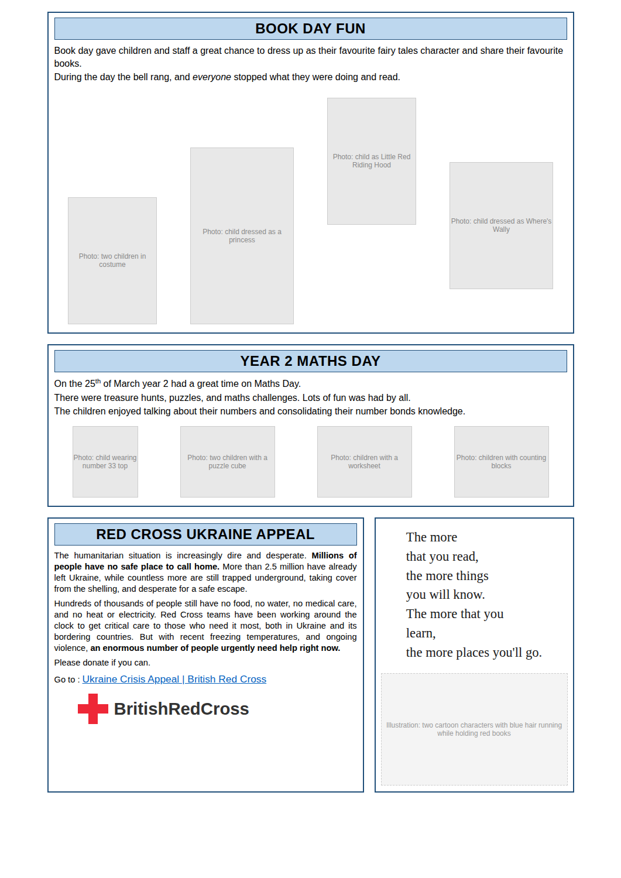BOOK DAY FUN
Book day gave children and staff a great chance to dress up as their favourite fairy tales character and share their favourite books.
During the day the bell rang, and everyone stopped what they were doing and read.
Photo: two children in costume
Photo: child dressed as a princess
Photo: child as Little Red Riding Hood
Photo: child dressed as Where's Wally
YEAR 2 MATHS DAY
On the 25th of March year 2 had a great time on Maths Day.
There were treasure hunts, puzzles, and maths challenges. Lots of fun was had by all.
The children enjoyed talking about their numbers and consolidating their number bonds knowledge.
Photo: child wearing number 33 top
Photo: two children with a puzzle cube
Photo: children with a worksheet
Photo: children with counting blocks
RED CROSS UKRAINE APPEAL
The humanitarian situation is increasingly dire and desperate. Millions of people have no safe place to call home. More than 2.5 million have already left Ukraine, while countless more are still trapped underground, taking cover from the shelling, and desperate for a safe escape.
Hundreds of thousands of people still have no food, no water, no medical care, and no heat or electricity. Red Cross teams have been working around the clock to get critical care to those who need it most, both in Ukraine and its bordering countries. But with recent freezing temperatures, and ongoing violence, an enormous number of people urgently need help right now.
Please donate if you can.
Go to : Ukraine Crisis Appeal | British Red Cross
BritishRedCross
The more
that you read,
the more things
you will know.
The more that you
learn,
the more places you'll go.
Illustration: two cartoon characters with blue hair running while holding red books